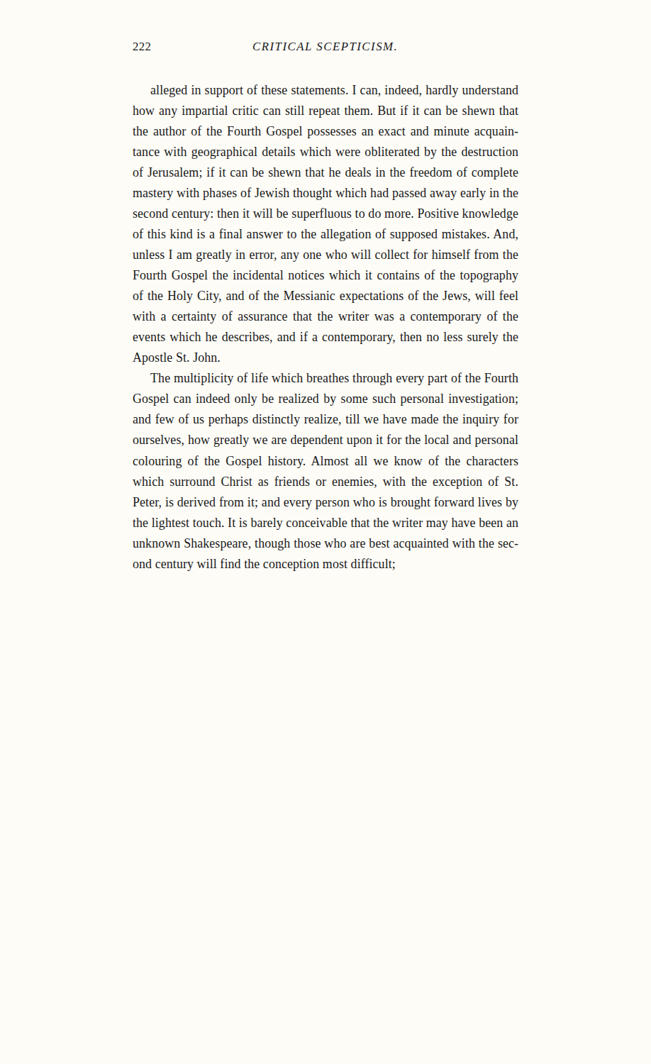222 Critical Scepticism.
alleged in support of these statements. I can, indeed, hardly understand how any impartial critic can still repeat them. But if it can be shewn that the author of the Fourth Gospel possesses an exact and minute acquaintance with geographical details which were obliterated by the destruction of Jerusalem; if it can be shewn that he deals in the freedom of complete mastery with phases of Jewish thought which had passed away early in the second century: then it will be superfluous to do more. Positive knowledge of this kind is a final answer to the allegation of supposed mistakes. And, unless I am greatly in error, any one who will collect for himself from the Fourth Gospel the incidental notices which it contains of the topography of the Holy City, and of the Messianic expectations of the Jews, will feel with a certainty of assurance that the writer was a contemporary of the events which he describes, and if a contemporary, then no less surely the Apostle St. John.
The multiplicity of life which breathes through every part of the Fourth Gospel can indeed only be realized by some such personal investigation; and few of us perhaps distinctly realize, till we have made the inquiry for ourselves, how greatly we are dependent upon it for the local and personal colouring of the Gospel history. Almost all we know of the characters which surround Christ as friends or enemies, with the exception of St. Peter, is derived from it; and every person who is brought forward lives by the lightest touch. It is barely conceivable that the writer may have been an unknown Shakespeare, though those who are best acquainted with the second century will find the conception most difficult;